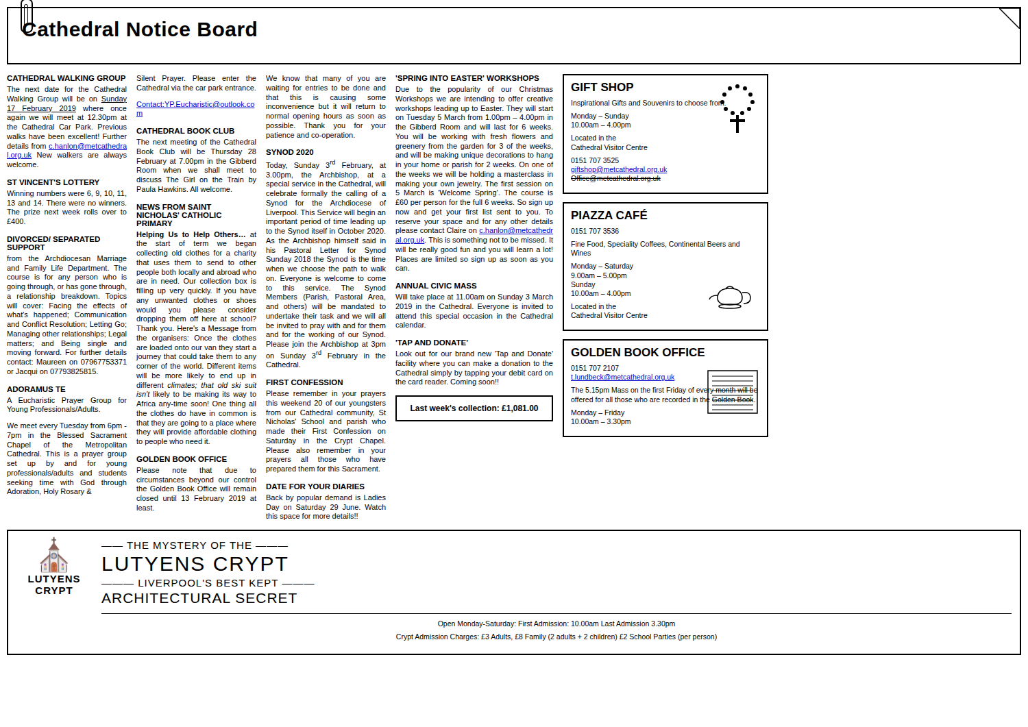Cathedral Notice Board
Cathedral Walking Group
The next date for the Cathedral Walking Group will be on Sunday 17 February 2019 where once again we will meet at 12.30pm at the Cathedral Car Park. Previous walks have been excellent! Further details from c.hanlon@metcathedral.org.uk New walkers are always welcome.
St Vincent's Lottery
Winning numbers were 6, 9, 10, 11, 13 and 14. There were no winners. The prize next week rolls over to £400.
Divorced/ Separated Support
from the Archdiocesan Marriage and Family Life Department. The course is for any person who is going through, or has gone through, a relationship breakdown. Topics will cover: Facing the effects of what's happened; Communication and Conflict Resolution; Letting Go; Managing other relationships; Legal matters; and Being single and moving forward. For further details contact: Maureen on 07967753371 or Jacqui on 07793825815.
Adoramus Te
A Eucharistic Prayer Group for Young Professionals/Adults.
We meet every Tuesday from 6pm - 7pm in the Blessed Sacrament Chapel of the Metropolitan Cathedral. This is a prayer group set up by and for young professionals/adults and students seeking time with God through Adoration, Holy Rosary &
Silent Prayer. Please enter the Cathedral via the car park entrance.
Contact:YP.Eucharistic@outlook.com
Cathedral Book Club
The next meeting of the Cathedral Book Club will be Thursday 28 February at 7.00pm in the Gibberd Room when we shall meet to discuss The Girl on the Train by Paula Hawkins. All welcome.
News from Saint Nicholas' Catholic Primary
Helping Us to Help Others… at the start of term we began collecting old clothes for a charity that uses them to send to other people both locally and abroad who are in need. Our collection box is filling up very quickly. If you have any unwanted clothes or shoes would you please consider dropping them off here at school? Thank you. Here's a Message from the organisers: Once the clothes are loaded onto our van they start a journey that could take them to any corner of the world. Different items will be more likely to end up in different climates; that old ski suit isn't likely to be making its way to Africa any-time soon! One thing all the clothes do have in common is that they are going to a place where they will provide affordable clothing to people who need it.
Golden Book Office
Please note that due to circumstances beyond our control the Golden Book Office will remain closed until 13 February 2019 at least.
We know that many of you are waiting for entries to be done and that this is causing some inconvenience but it will return to normal opening hours as soon as possible. Thank you for your patience and co-operation.
Synod 2020
Today, Sunday 3rd February, at 3.00pm, the Archbishop, at a special service in the Cathedral, will celebrate formally the calling of a Synod for the Archdiocese of Liverpool. This Service will begin an important period of time leading up to the Synod itself in October 2020. As the Archbishop himself said in his Pastoral Letter for Synod Sunday 2018 the Synod is the time when we choose the path to walk on. Everyone is welcome to come to this service. The Synod Members (Parish, Pastoral Area, and others) will be mandated to undertake their task and we will all be invited to pray with and for them and for the working of our Synod. Please join the Archbishop at 3pm on Sunday 3rd February in the Cathedral.
First Confession
Please remember in your prayers this weekend 20 of our youngsters from our Cathedral community, St Nicholas' School and parish who made their First Confession on Saturday in the Crypt Chapel. Please also remember in your prayers all those who have prepared them for this Sacrament.
Date for your Diaries
Back by popular demand is Ladies Day on Saturday 29 June. Watch this space for more details!!
'SPRING INTO EASTER' WORKSHOPS
Due to the popularity of our Christmas Workshops we are intending to offer creative workshops leading up to Easter. They will start on Tuesday 5 March from 1.00pm – 4.00pm in the Gibberd Room and will last for 6 weeks. You will be working with fresh flowers and greenery from the garden for 3 of the weeks, and will be making unique decorations to hang in your home or parish for 2 weeks. On one of the weeks we will be holding a masterclass in making your own jewelry. The first session on 5 March is 'Welcome Spring'. The course is £60 per person for the full 6 weeks. So sign up now and get your first list sent to you. To reserve your space and for any other details please contact Claire on c.hanlon@metcathedral.org.uk. This is something not to be missed. It will be really good fun and you will learn a lot! Places are limited so sign up as soon as you can.
Annual Civic Mass
Will take place at 11.00am on Sunday 3 March 2019 in the Cathedral. Everyone is invited to attend this special occasion in the Cathedral calendar.
'Tap and Donate'
Look out for our brand new 'Tap and Donate' facility where you can make a donation to the Cathedral simply by tapping your debit card on the card reader. Coming soon!!
Last week's collection: £1,081.00
Gift Shop
Inspirational Gifts and Souvenirs to choose from.
Monday – Sunday
10.00am – 4.00pm
Located in the
Cathedral Visitor Centre
0151 707 3525
giftshop@metcathedral.org.uk
Office@metcathedral.org.uk
Piazza Café
0151 707 3536
Fine Food, Speciality Coffees, Continental Beers and Wines
Monday – Saturday
9.00am – 5.00pm
Sunday
10.00am – 4.00pm
Located in the
Cathedral Visitor Centre
Golden Book Office
0151 707 2107
t.lundbeck@metcathedral.org.uk
The 5.15pm Mass on the first Friday of every month will be offered for all those who are recorded in the Golden Book.
Monday – Friday
10.00am – 3.30pm
⛪ LUTYENS
CRYPT
—— THE MYSTERY OF THE ———
LUTYENS CRYPT
——— LIVERPOOL'S BEST KEPT ———
ARCHITECTURAL SECRET
Open Monday-Saturday: First Admission: 10.00am Last Admission 3.30pm
Crypt Admission Charges: £3 Adults, £8 Family (2 adults + 2 children) £2 School Parties (per person)